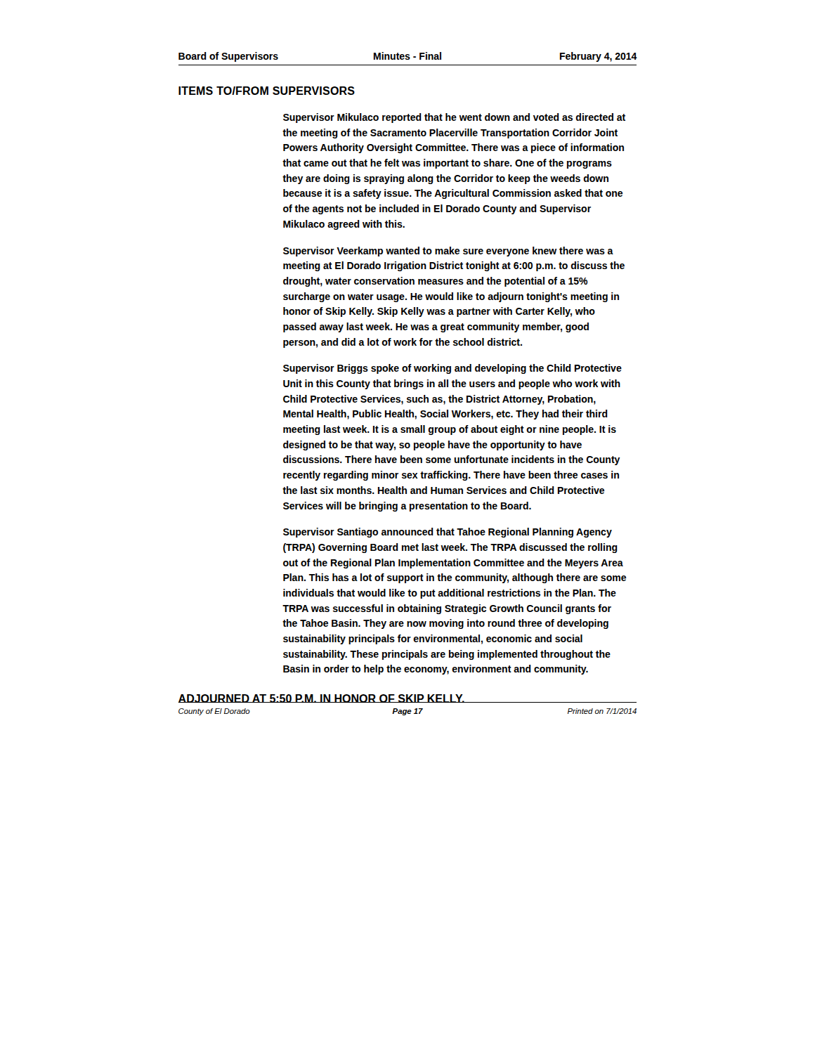Board of Supervisors
Minutes - Final
February 4, 2014
ITEMS TO/FROM SUPERVISORS
Supervisor Mikulaco reported that he went down and voted as directed at the meeting of the Sacramento Placerville Transportation Corridor Joint Powers Authority Oversight Committee. There was a piece of information that came out that he felt was important to share. One of the programs they are doing is spraying along the Corridor to keep the weeds down because it is a safety issue. The Agricultural Commission asked that one of the agents not be included in El Dorado County and Supervisor Mikulaco agreed with this.
Supervisor Veerkamp wanted to make sure everyone knew there was a meeting at El Dorado Irrigation District tonight at 6:00 p.m. to discuss the drought, water conservation measures and the potential of a 15% surcharge on water usage. He would like to adjourn tonight's meeting in honor of Skip Kelly. Skip Kelly was a partner with Carter Kelly, who passed away last week. He was a great community member, good person, and did a lot of work for the school district.
Supervisor Briggs spoke of working and developing the Child Protective Unit in this County that brings in all the users and people who work with Child Protective Services, such as, the District Attorney, Probation, Mental Health, Public Health, Social Workers, etc. They had their third meeting last week. It is a small group of about eight or nine people. It is designed to be that way, so people have the opportunity to have discussions. There have been some unfortunate incidents in the County recently regarding minor sex trafficking. There have been three cases in the last six months. Health and Human Services and Child Protective Services will be bringing a presentation to the Board.
Supervisor Santiago announced that Tahoe Regional Planning Agency (TRPA) Governing Board met last week. The TRPA discussed the rolling out of the Regional Plan Implementation Committee and the Meyers Area Plan. This has a lot of support in the community, although there are some individuals that would like to put additional restrictions in the Plan. The TRPA was successful in obtaining Strategic Growth Council grants for the Tahoe Basin. They are now moving into round three of developing sustainability principals for environmental, economic and social sustainability. These principals are being implemented throughout the Basin in order to help the economy, environment and community.
ADJOURNED AT 5:50 P.M. IN HONOR OF SKIP KELLY.
County of El Dorado
Page 17
Printed on 7/1/2014